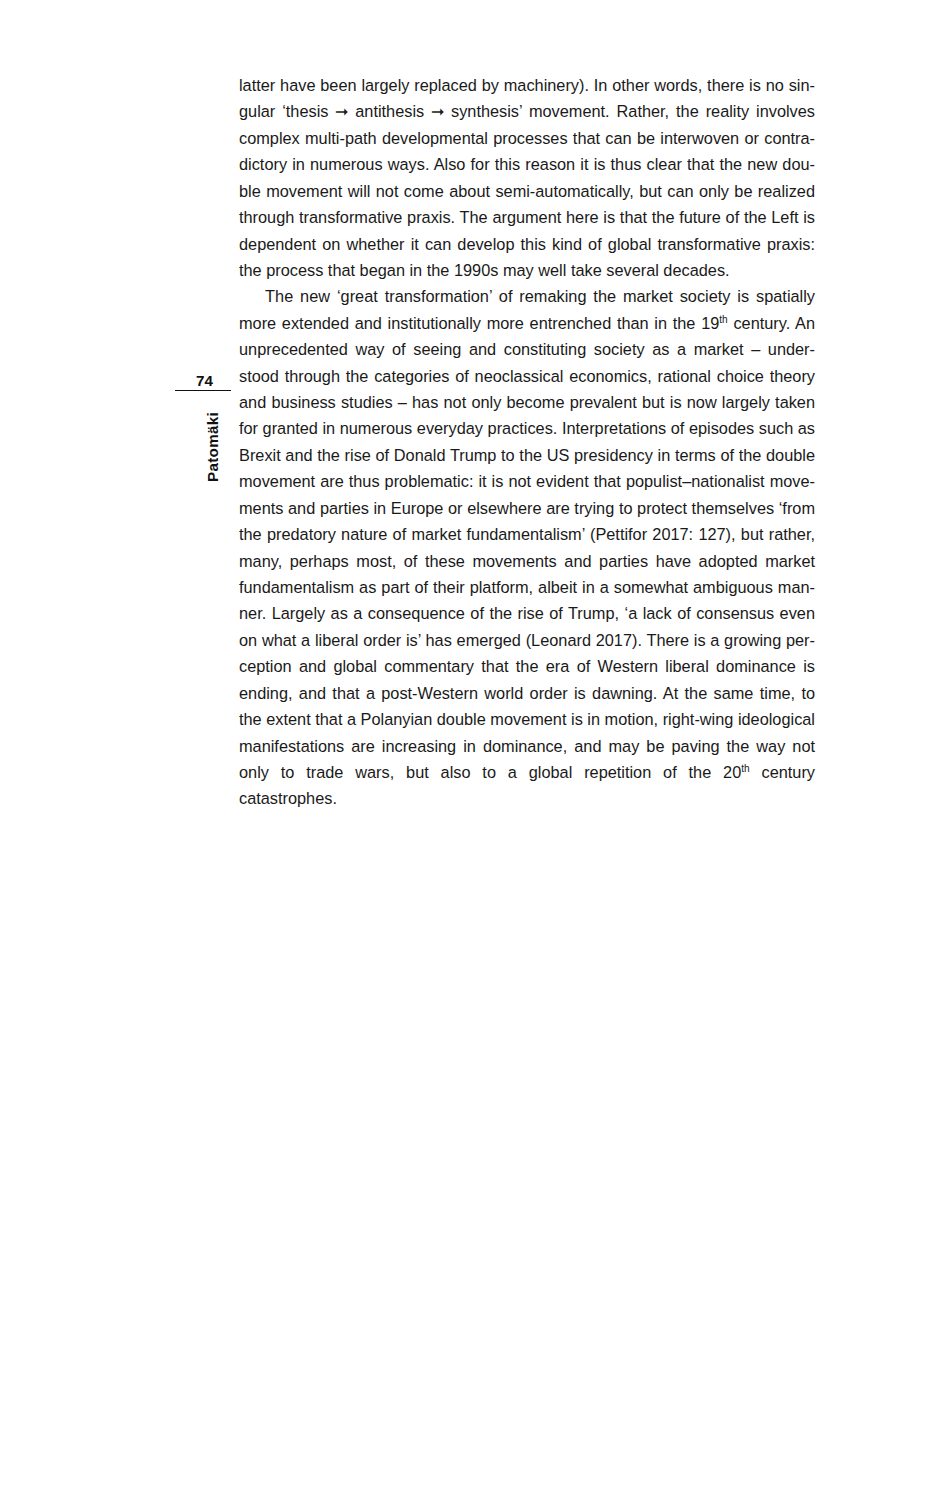74
Patomäki
latter have been largely replaced by machinery). In other words, there is no singular ‘thesis ➞ antithesis ➞ synthesis’ movement. Rather, the reality involves complex multi-path developmental processes that can be interwoven or contradictory in numerous ways. Also for this reason it is thus clear that the new double movement will not come about semi-automatically, but can only be realized through transformative praxis. The argument here is that the future of the Left is dependent on whether it can develop this kind of global transformative praxis: the process that began in the 1990s may well take several decades.
The new ‘great transformation’ of remaking the market society is spatially more extended and institutionally more entrenched than in the 19th century. An unprecedented way of seeing and constituting society as a market – understood through the categories of neoclassical economics, rational choice theory and business studies – has not only become prevalent but is now largely taken for granted in numerous everyday practices. Interpretations of episodes such as Brexit and the rise of Donald Trump to the US presidency in terms of the double movement are thus problematic: it is not evident that populist–nationalist movements and parties in Europe or elsewhere are trying to protect themselves ‘from the predatory nature of market fundamentalism’ (Pettifor 2017: 127), but rather, many, perhaps most, of these movements and parties have adopted market fundamentalism as part of their platform, albeit in a somewhat ambiguous manner. Largely as a consequence of the rise of Trump, ‘a lack of consensus even on what a liberal order is’ has emerged (Leonard 2017). There is a growing perception and global commentary that the era of Western liberal dominance is ending, and that a post-Western world order is dawning. At the same time, to the extent that a Polanyian double movement is in motion, right-wing ideological manifestations are increasing in dominance, and may be paving the way not only to trade wars, but also to a global repetition of the 20th century catastrophes.